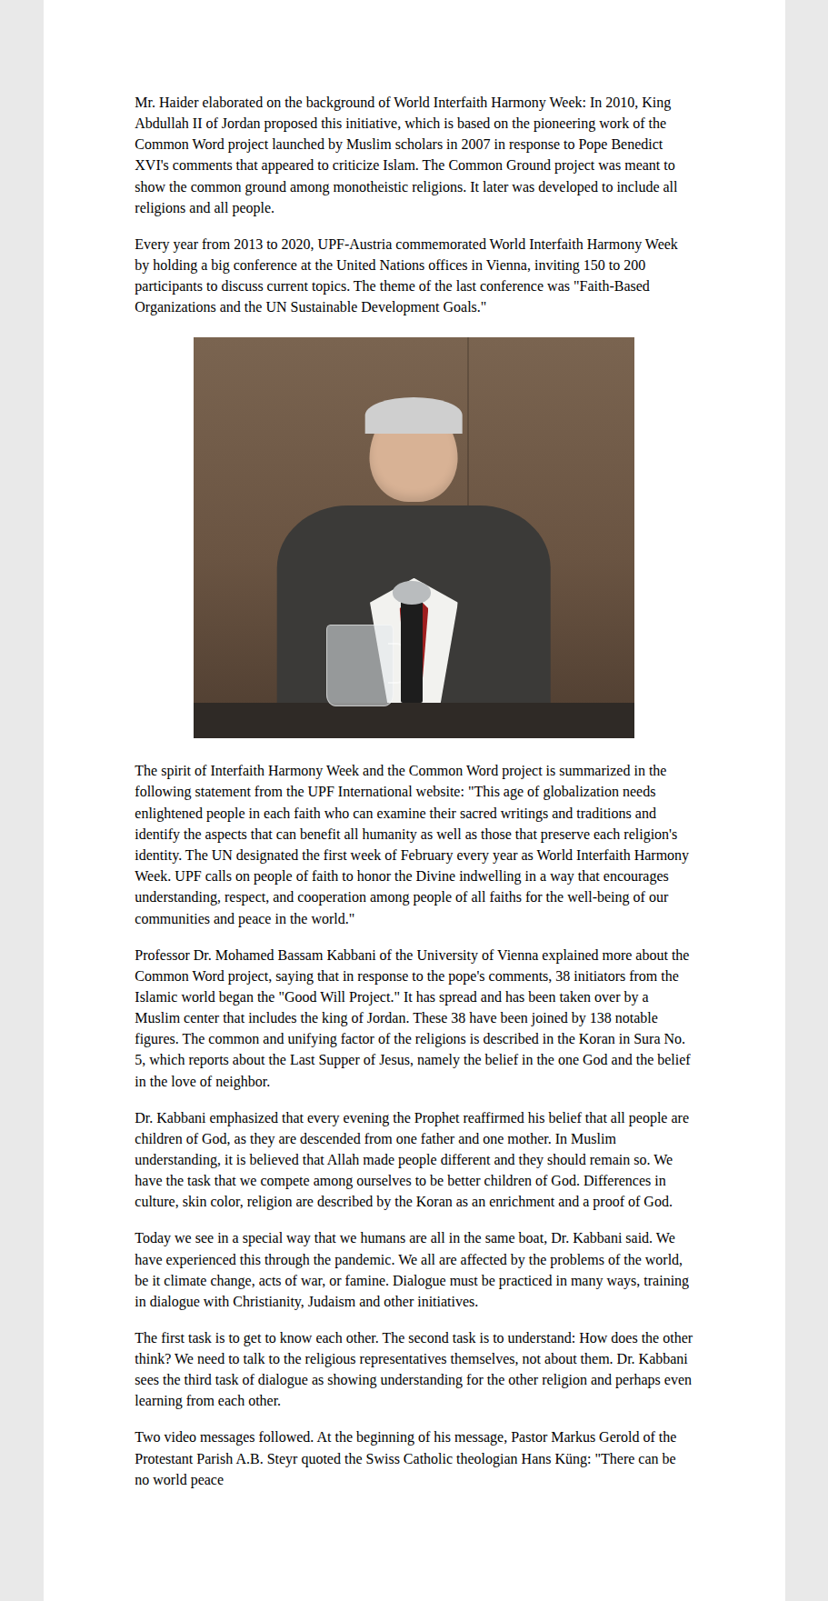Mr. Haider elaborated on the background of World Interfaith Harmony Week: In 2010, King Abdullah II of Jordan proposed this initiative, which is based on the pioneering work of the Common Word project launched by Muslim scholars in 2007 in response to Pope Benedict XVI's comments that appeared to criticize Islam. The Common Ground project was meant to show the common ground among monotheistic religions. It later was developed to include all religions and all people.
Every year from 2013 to 2020, UPF-Austria commemorated World Interfaith Harmony Week by holding a big conference at the United Nations offices in Vienna, inviting 150 to 200 participants to discuss current topics. The theme of the last conference was "Faith-Based Organizations and the UN Sustainable Development Goals."
The spirit of Interfaith Harmony Week and the Common Word project is summarized in the following statement from the UPF International website: "This age of globalization needs enlightened people in each faith who can examine their sacred writings and traditions and identify the aspects that can benefit all humanity as well as those that preserve each religion's identity. The UN designated the first week of February every year as World Interfaith Harmony Week. UPF calls on people of faith to honor the Divine indwelling in a way that encourages understanding, respect, and cooperation among people of all faiths for the well-being of our communities and peace in the world."
Professor Dr. Mohamed Bassam Kabbani of the University of Vienna explained more about the Common Word project, saying that in response to the pope's comments, 38 initiators from the Islamic world began the "Good Will Project." It has spread and has been taken over by a Muslim center that includes the king of Jordan. These 38 have been joined by 138 notable figures. The common and unifying factor of the religions is described in the Koran in Sura No. 5, which reports about the Last Supper of Jesus, namely the belief in the one God and the belief in the love of neighbor.
Dr. Kabbani emphasized that every evening the Prophet reaffirmed his belief that all people are children of God, as they are descended from one father and one mother. In Muslim understanding, it is believed that Allah made people different and they should remain so. We have the task that we compete among ourselves to be better children of God. Differences in culture, skin color, religion are described by the Koran as an enrichment and a proof of God.
Today we see in a special way that we humans are all in the same boat, Dr. Kabbani said. We have experienced this through the pandemic. We all are affected by the problems of the world, be it climate change, acts of war, or famine. Dialogue must be practiced in many ways, training in dialogue with Christianity, Judaism and other initiatives.
The first task is to get to know each other. The second task is to understand: How does the other think? We need to talk to the religious representatives themselves, not about them. Dr. Kabbani sees the third task of dialogue as showing understanding for the other religion and perhaps even learning from each other.
Two video messages followed. At the beginning of his message, Pastor Markus Gerold of the Protestant Parish A.B. Steyr quoted the Swiss Catholic theologian Hans Küng: "There can be no world peace